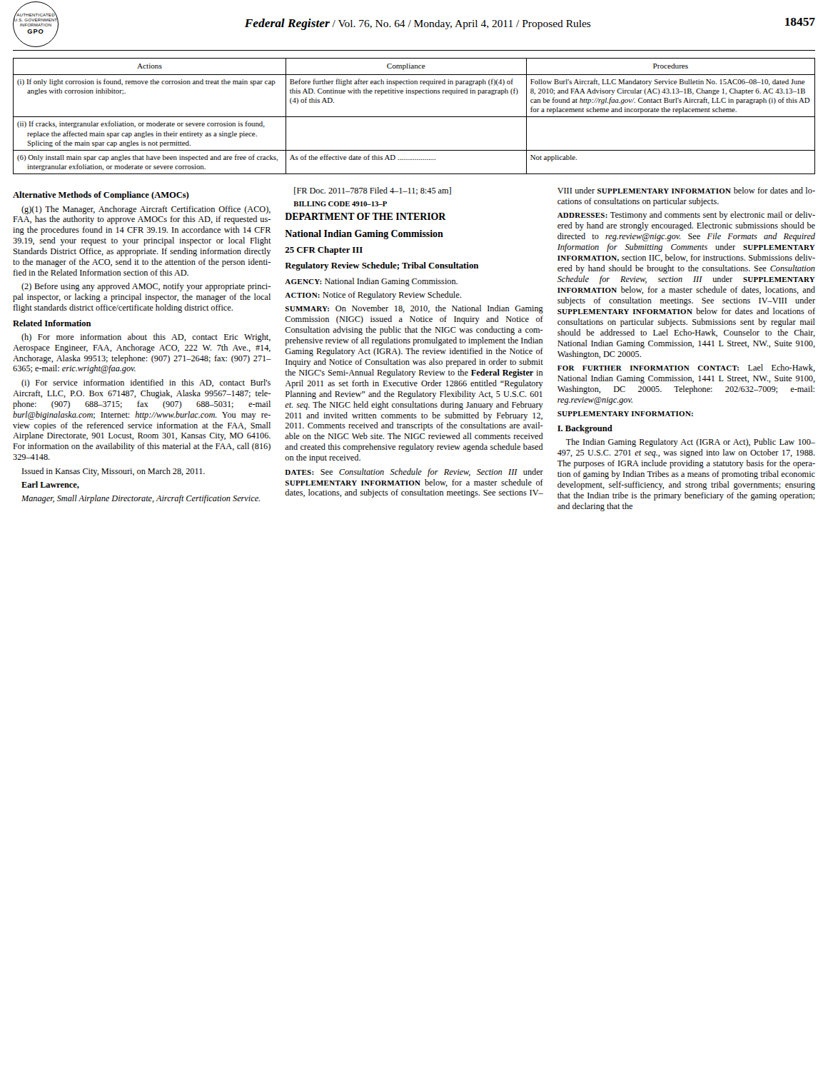AUTHENTICATED U.S. GOVERNMENT INFORMATION GPO
Federal Register / Vol. 76, No. 64 / Monday, April 4, 2011 / Proposed Rules
18457
| Actions | Compliance | Procedures |
| --- | --- | --- |
| (i) If only light corrosion is found, remove the corrosion and treat the main spar cap angles with corrosion inhibitor;. | Before further flight after each inspection required in paragraph (f)(4) of this AD. Continue with the repetitive inspections required in paragraph (f)(4) of this AD. | Follow Burl's Aircraft, LLC Mandatory Service Bulletin No. 15AC06–08–10, dated June 8, 2010; and FAA Advisory Circular (AC) 43.13–1B, Change 1, Chapter 6. AC 43.13–1B can be found at http://rgl.faa.gov/. Contact Burl's Aircraft, LLC in paragraph (i) of this AD for a replacement scheme and incorporate the replacement scheme. |
| (ii) If cracks, intergranular exfoliation, or moderate or severe corrosion is found, replace the affected main spar cap angles in their entirety as a single piece. Splicing of the main spar cap angles is not permitted. | | |
| (6) Only install main spar cap angles that have been inspected and are free of cracks, intergranular exfoliation, or moderate or severe corrosion. | As of the effective date of this AD .................... | Not applicable. |
Alternative Methods of Compliance (AMOCs)
(g)(1) The Manager, Anchorage Aircraft Certification Office (ACO), FAA, has the authority to approve AMOCs for this AD, if requested using the procedures found in 14 CFR 39.19. In accordance with 14 CFR 39.19, send your request to your principal inspector or local Flight Standards District Office, as appropriate. If sending information directly to the manager of the ACO, send it to the attention of the person identified in the Related Information section of this AD.
(2) Before using any approved AMOC, notify your appropriate principal inspector, or lacking a principal inspector, the manager of the local flight standards district office/certificate holding district office.
Related Information
(h) For more information about this AD, contact Eric Wright, Aerospace Engineer, FAA, Anchorage ACO, 222 W. 7th Ave., #14, Anchorage, Alaska 99513; telephone: (907) 271–2648; fax: (907) 271–6365; e-mail: eric.wright@faa.gov.
(i) For service information identified in this AD, contact Burl's Aircraft, LLC, P.O. Box 671487, Chugiak, Alaska 99567–1487; telephone: (907) 688–3715; fax (907) 688–5031; e-mail burl@biginalaska.com; Internet: http://www.burlac.com. You may review copies of the referenced service information at the FAA, Small Airplane Directorate, 901 Locust, Room 301, Kansas City, MO 64106. For information on the availability of this material at the FAA, call (816) 329–4148.
Issued in Kansas City, Missouri, on March 28, 2011.
Earl Lawrence,
Manager, Small Airplane Directorate, Aircraft Certification Service.
[FR Doc. 2011–7878 Filed 4–1–11; 8:45 am]
BILLING CODE 4910–13–P
DEPARTMENT OF THE INTERIOR
National Indian Gaming Commission
25 CFR Chapter III
Regulatory Review Schedule; Tribal Consultation
AGENCY: National Indian Gaming Commission.
ACTION: Notice of Regulatory Review Schedule.
SUMMARY: On November 18, 2010, the National Indian Gaming Commission (NIGC) issued a Notice of Inquiry and Notice of Consultation advising the public that the NIGC was conducting a comprehensive review of all regulations promulgated to implement the Indian Gaming Regulatory Act (IGRA). The review identified in the Notice of Inquiry and Notice of Consultation was also prepared in order to submit the NIGC's Semi-Annual Regulatory Review to the Federal Register in April 2011 as set forth in Executive Order 12866 entitled “Regulatory Planning and Review” and the Regulatory Flexibility Act, 5 U.S.C. 601 et. seq. The NIGC held eight consultations during January and February 2011 and invited written comments to be submitted by February 12, 2011. Comments received and transcripts of the consultations are available on the NIGC Web site. The NIGC reviewed all comments received and created this comprehensive regulatory review agenda schedule based on the input received.
DATES: See Consultation Schedule for Review, Section III under SUPPLEMENTARY INFORMATION below, for a master schedule of dates, locations, and subjects of consultation meetings. See sections IV–VIII under SUPPLEMENTARY INFORMATION below for dates and locations of consultations on particular subjects.
ADDRESSES: Testimony and comments sent by electronic mail or delivered by hand are strongly encouraged. Electronic submissions should be directed to reg.review@nigc.gov. See File Formats and Required Information for Submitting Comments under SUPPLEMENTARY INFORMATION, section IIC, below, for instructions. Submissions delivered by hand should be brought to the consultations. See Consultation Schedule for Review, section III under SUPPLEMENTARY INFORMATION below, for a master schedule of dates, locations, and subjects of consultation meetings. See sections IV–VIII under SUPPLEMENTARY INFORMATION below for dates and locations of consultations on particular subjects. Submissions sent by regular mail should be addressed to Lael Echo-Hawk, Counselor to the Chair, National Indian Gaming Commission, 1441 L Street, NW., Suite 9100, Washington, DC 20005.
FOR FURTHER INFORMATION CONTACT: Lael Echo-Hawk, National Indian Gaming Commission, 1441 L Street, NW., Suite 9100, Washington, DC 20005. Telephone: 202/632–7009; e-mail: reg.review@nigc.gov.
SUPPLEMENTARY INFORMATION:
I. Background
The Indian Gaming Regulatory Act (IGRA or Act), Public Law 100–497, 25 U.S.C. 2701 et seq., was signed into law on October 17, 1988. The purposes of IGRA include providing a statutory basis for the operation of gaming by Indian Tribes as a means of promoting tribal economic development, self-sufficiency, and strong tribal governments; ensuring that the Indian tribe is the primary beneficiary of the gaming operation; and declaring that the